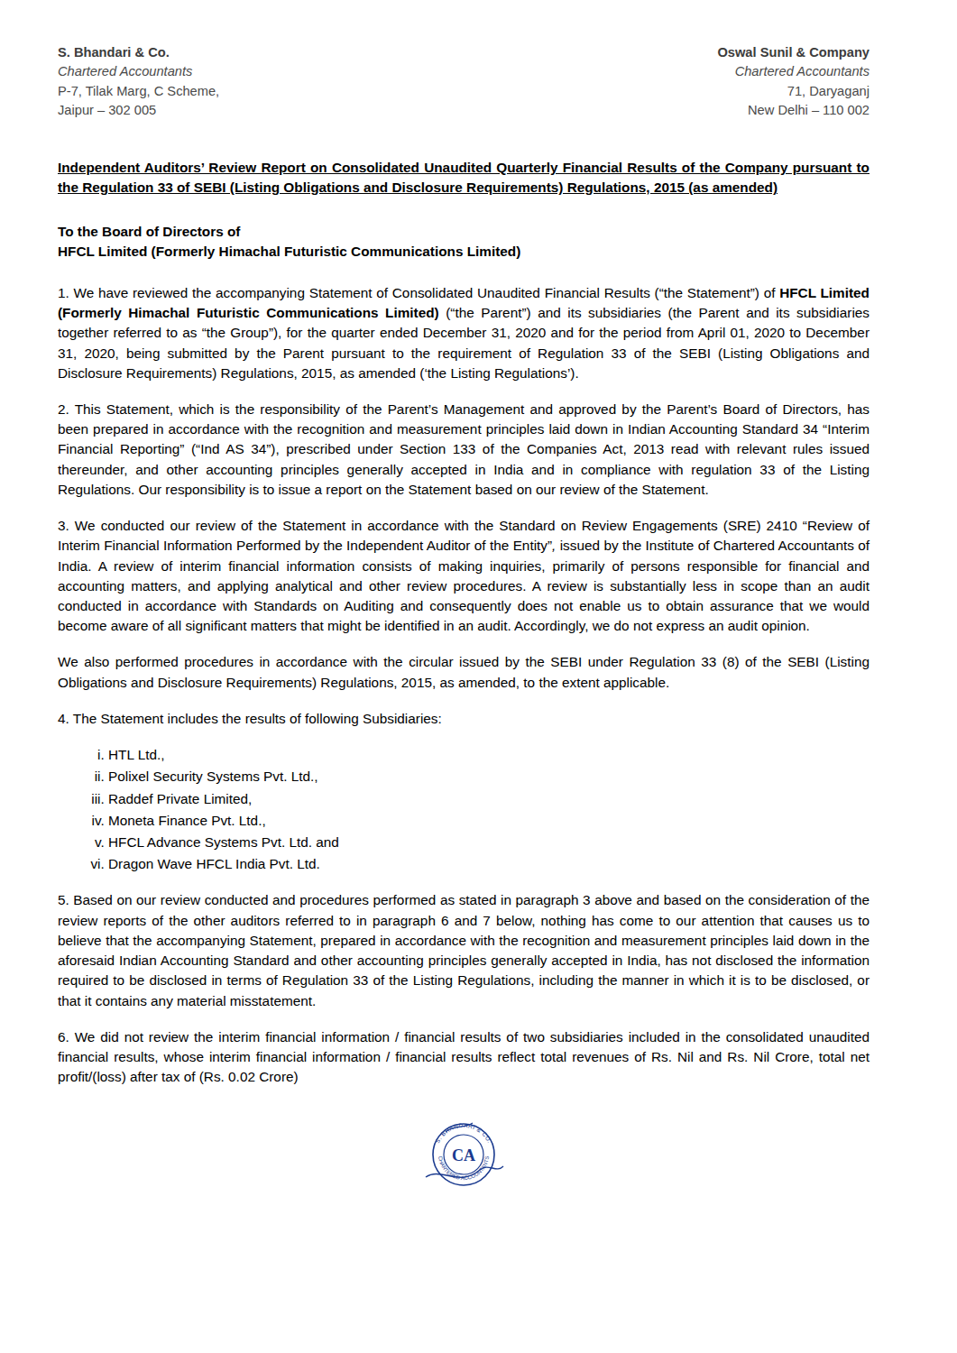S. Bhandari & Co.
Chartered Accountants
P-7, Tilak Marg, C Scheme,
Jaipur – 302 005
Oswal Sunil & Company
Chartered Accountants
71, Daryaganj
New Delhi – 110 002
Independent Auditors’ Review Report on Consolidated Unaudited Quarterly Financial Results of the Company pursuant to the Regulation 33 of SEBI (Listing Obligations and Disclosure Requirements) Regulations, 2015 (as amended)
To the Board of Directors of
HFCL Limited (Formerly Himachal Futuristic Communications Limited)
1. We have reviewed the accompanying Statement of Consolidated Unaudited Financial Results (“the Statement”) of HFCL Limited (Formerly Himachal Futuristic Communications Limited) (“the Parent”) and its subsidiaries (the Parent and its subsidiaries together referred to as “the Group”), for the quarter ended December 31, 2020 and for the period from April 01, 2020 to December 31, 2020, being submitted by the Parent pursuant to the requirement of Regulation 33 of the SEBI (Listing Obligations and Disclosure Requirements) Regulations, 2015, as amended (‘the Listing Regulations’).
2. This Statement, which is the responsibility of the Parent’s Management and approved by the Parent’s Board of Directors, has been prepared in accordance with the recognition and measurement principles laid down in Indian Accounting Standard 34 “Interim Financial Reporting” (“Ind AS 34”), prescribed under Section 133 of the Companies Act, 2013 read with relevant rules issued thereunder, and other accounting principles generally accepted in India and in compliance with regulation 33 of the Listing Regulations. Our responsibility is to issue a report on the Statement based on our review of the Statement.
3. We conducted our review of the Statement in accordance with the Standard on Review Engagements (SRE) 2410 “Review of Interim Financial Information Performed by the Independent Auditor of the Entity”, issued by the Institute of Chartered Accountants of India. A review of interim financial information consists of making inquiries, primarily of persons responsible for financial and accounting matters, and applying analytical and other review procedures. A review is substantially less in scope than an audit conducted in accordance with Standards on Auditing and consequently does not enable us to obtain assurance that we would become aware of all significant matters that might be identified in an audit. Accordingly, we do not express an audit opinion.
We also performed procedures in accordance with the circular issued by the SEBI under Regulation 33 (8) of the SEBI (Listing Obligations and Disclosure Requirements) Regulations, 2015, as amended, to the extent applicable.
4. The Statement includes the results of following Subsidiaries:
HTL Ltd.,
Polixel Security Systems Pvt. Ltd.,
Raddef Private Limited,
Moneta Finance Pvt. Ltd.,
HFCL Advance Systems Pvt. Ltd. and
Dragon Wave HFCL India Pvt. Ltd.
5. Based on our review conducted and procedures performed as stated in paragraph 3 above and based on the consideration of the review reports of the other auditors referred to in paragraph 6 and 7 below, nothing has come to our attention that causes us to believe that the accompanying Statement, prepared in accordance with the recognition and measurement principles laid down in the aforesaid Indian Accounting Standard and other accounting principles generally accepted in India, has not disclosed the information required to be disclosed in terms of Regulation 33 of the Listing Regulations, including the manner in which it is to be disclosed, or that it contains any material misstatement.
6. We did not review the interim financial information / financial results of two subsidiaries included in the consolidated unaudited financial results, whose interim financial information / financial results reflect total revenues of Rs. Nil and Rs. Nil Crore, total net profit/(loss) after tax of (Rs. 0.02 Crore)
CA S. BHANDARI & CO. CHARTERED ACCOUNTANTS